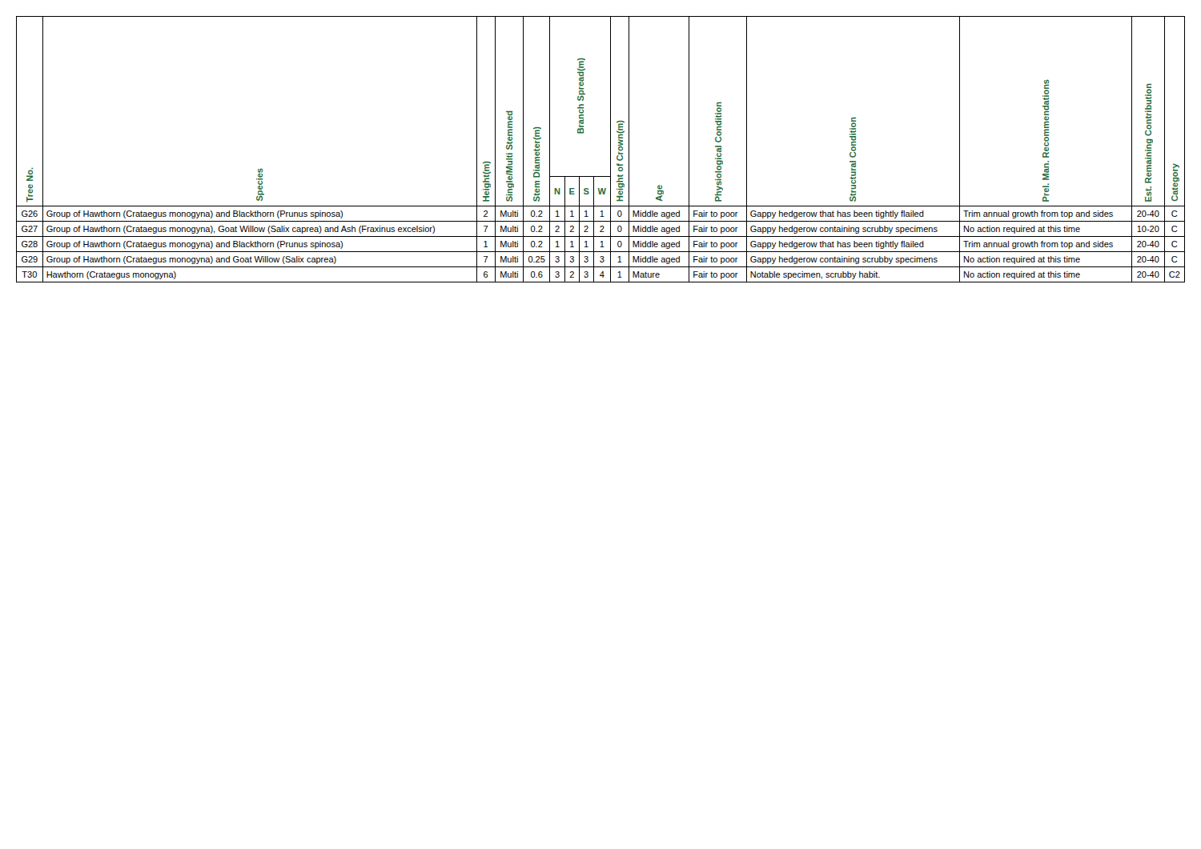| Tree No. | Species | Height(m) | Single/Multi Stemmed | Stem Diameter(m) | Branch Spread(m) | Height of Crown(m) | Age | Physiological Condition | Structural Condition | Prel. Man. Recommendations | Est. Remaining Contribution | Category |
| --- | --- | --- | --- | --- | --- | --- | --- | --- | --- | --- | --- | --- |
| N | E | S | W |
| G26 | Group of Hawthorn (Crataegus monogyna) and Blackthorn (Prunus spinosa) | 2 | Multi | 0.2 | 1 | 1 | 1 | 1 | 0 | Middle aged | Fair to poor | Gappy hedgerow that has been tightly flailed | Trim annual growth from top and sides | 20-40 | C |
| G27 | Group of Hawthorn (Crataegus monogyna), Goat Willow (Salix caprea) and Ash (Fraxinus excelsior) | 7 | Multi | 0.2 | 2 | 2 | 2 | 2 | 0 | Middle aged | Fair to poor | Gappy hedgerow containing scrubby specimens | No action required at this time | 10-20 | C |
| G28 | Group of Hawthorn (Crataegus monogyna) and Blackthorn (Prunus spinosa) | 1 | Multi | 0.2 | 1 | 1 | 1 | 1 | 0 | Middle aged | Fair to poor | Gappy hedgerow that has been tightly flailed | Trim annual growth from top and sides | 20-40 | C |
| G29 | Group of Hawthorn (Crataegus monogyna) and Goat Willow (Salix caprea) | 7 | Multi | 0.25 | 3 | 3 | 3 | 3 | 1 | Middle aged | Fair to poor | Gappy hedgerow containing scrubby specimens | No action required at this time | 20-40 | C |
| T30 | Hawthorn (Crataegus monogyna) | 6 | Multi | 0.6 | 3 | 2 | 3 | 4 | 1 | Mature | Fair to poor | Notable specimen, scrubby habit. | No action required at this time | 20-40 | C2 |